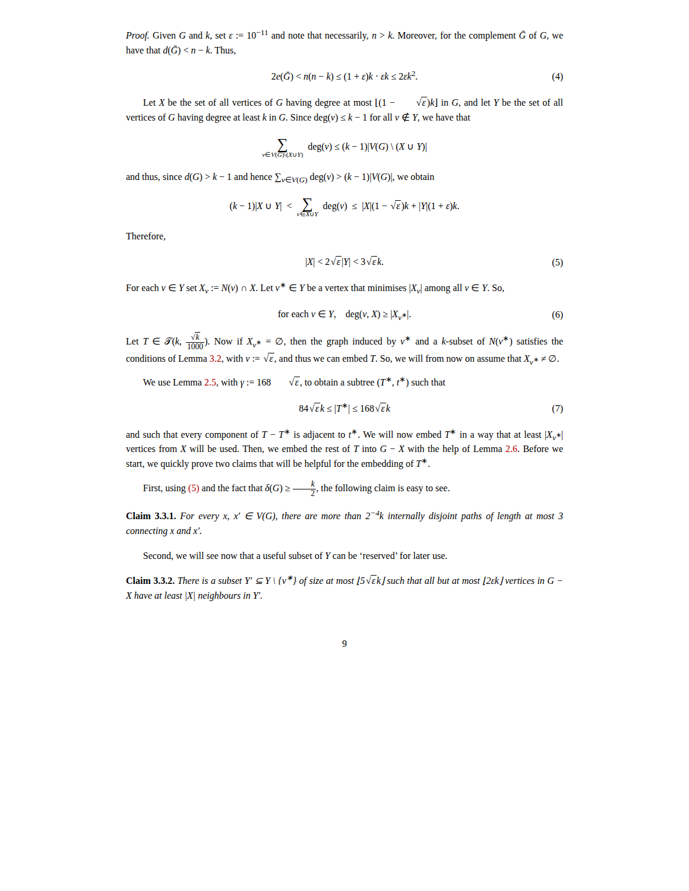Proof. Given G and k, set ε := 10−11 and note that necessarily, n > k. Moreover, for the complement Ḡ of G, we have that d(Ḡ) < n − k. Thus,
2e(Ḡ) < n(n − k) ≤ (1 + ε)k · εk ≤ 2εk2. (4)
Let X be the set of all vertices of G having degree at most ⌊(1 − ε)k⌋ in G, and let Y be the set of all vertices of G having degree at least k in G. Since deg(v) ≤ k − 1 for all v ∉ Y, we have that
∑v∈V(G)\(X∪Y) deg(v) ≤ (k − 1)|V(G) \ (X ∪ Y)|
and thus, since d(G) > k − 1 and hence ∑v∈V(G) deg(v) > (k − 1)|V(G)|, we obtain
(k − 1)|X ∪ Y| < ∑v∈X∪Y deg(v) ≤ |X|(1 − ε)k + |Y|(1 + ε)k.
Therefore,
|X| < 2ε|Y| < 3εk. (5)
For each v ∈ Y set Xv := N(v) ∩ X. Let v∗ ∈ Y be a vertex that minimises |Xv| among all v ∈ Y. So,
for each v ∈ Y, deg(v, X) ≥ |Xv∗|. (6)
Let T ∈ 𝒯(k, k 1000). Now if Xv∗ = ∅, then the graph induced by v∗ and a k-subset of N(v∗) satisfies the conditions of Lemma 3.2, with ν := ε, and thus we can embed T. So, we will from now on assume that Xv∗ ≠ ∅.
We use Lemma 2.5, with γ := 168ε, to obtain a subtree (T∗, t∗) such that
84εk ≤ |T∗| ≤ 168εk (7)
and such that every component of T − T∗ is adjacent to t∗. We will now embed T∗ in a way that at least |Xv∗| vertices from X will be used. Then, we embed the rest of T into G − X with the help of Lemma 2.6. Before we start, we quickly prove two claims that will be helpful for the embedding of T∗.
First, using (5) and the fact that δ(G) ≥ k 2, the following claim is easy to see.
Claim 3.3.1. For every x, x′ ∈ V(G), there are more than 2−4k internally disjoint paths of length at most 3 connecting x and x′.
Second, we will see now that a useful subset of Y can be ‘reserved’ for later use.
Claim 3.3.2. There is a subset Y′ ⊆ Y \ {v∗} of size at most ⌊5εk⌋ such that all but at most ⌊2εk⌋ vertices in G − X have at least |X| neighbours in Y′.
9